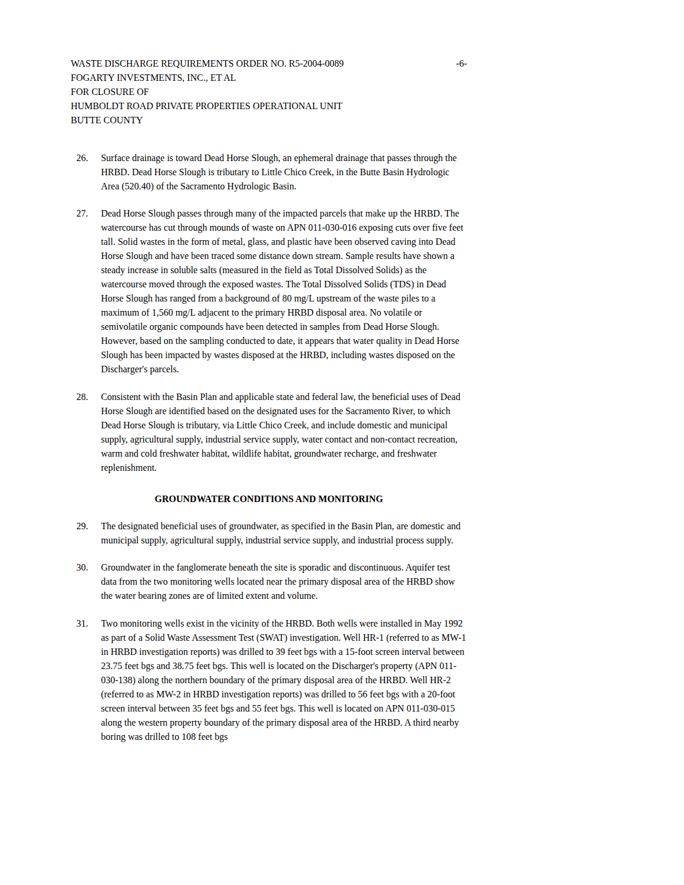Waste Discharge Requirements Order No. R5-2004-0089 -6-
Fogarty Investments, Inc., et al
For Closure of
Humboldt Road Private Properties Operational Unit
Butte County
Surface drainage is toward Dead Horse Slough, an ephemeral drainage that passes through the HRBD. Dead Horse Slough is tributary to Little Chico Creek, in the Butte Basin Hydrologic Area (520.40) of the Sacramento Hydrologic Basin.
Dead Horse Slough passes through many of the impacted parcels that make up the HRBD. The watercourse has cut through mounds of waste on APN 011-030-016 exposing cuts over five feet tall. Solid wastes in the form of metal, glass, and plastic have been observed caving into Dead Horse Slough and have been traced some distance down stream. Sample results have shown a steady increase in soluble salts (measured in the field as Total Dissolved Solids) as the watercourse moved through the exposed wastes. The Total Dissolved Solids (TDS) in Dead Horse Slough has ranged from a background of 80 mg/L upstream of the waste piles to a maximum of 1,560 mg/L adjacent to the primary HRBD disposal area. No volatile or semivolatile organic compounds have been detected in samples from Dead Horse Slough. However, based on the sampling conducted to date, it appears that water quality in Dead Horse Slough has been impacted by wastes disposed at the HRBD, including wastes disposed on the Discharger's parcels.
Consistent with the Basin Plan and applicable state and federal law, the beneficial uses of Dead Horse Slough are identified based on the designated uses for the Sacramento River, to which Dead Horse Slough is tributary, via Little Chico Creek, and include domestic and municipal supply, agricultural supply, industrial service supply, water contact and non-contact recreation, warm and cold freshwater habitat, wildlife habitat, groundwater recharge, and freshwater replenishment.
Groundwater Conditions and Monitoring
The designated beneficial uses of groundwater, as specified in the Basin Plan, are domestic and municipal supply, agricultural supply, industrial service supply, and industrial process supply.
Groundwater in the fanglomerate beneath the site is sporadic and discontinuous. Aquifer test data from the two monitoring wells located near the primary disposal area of the HRBD show the water bearing zones are of limited extent and volume.
Two monitoring wells exist in the vicinity of the HRBD. Both wells were installed in May 1992 as part of a Solid Waste Assessment Test (SWAT) investigation. Well HR-1 (referred to as MW-1 in HRBD investigation reports) was drilled to 39 feet bgs with a 15-foot screen interval between 23.75 feet bgs and 38.75 feet bgs. This well is located on the Discharger's property (APN 011-030-138) along the northern boundary of the primary disposal area of the HRBD. Well HR-2 (referred to as MW-2 in HRBD investigation reports) was drilled to 56 feet bgs with a 20-foot screen interval between 35 feet bgs and 55 feet bgs. This well is located on APN 011-030-015 along the western property boundary of the primary disposal area of the HRBD. A third nearby boring was drilled to 108 feet bgs